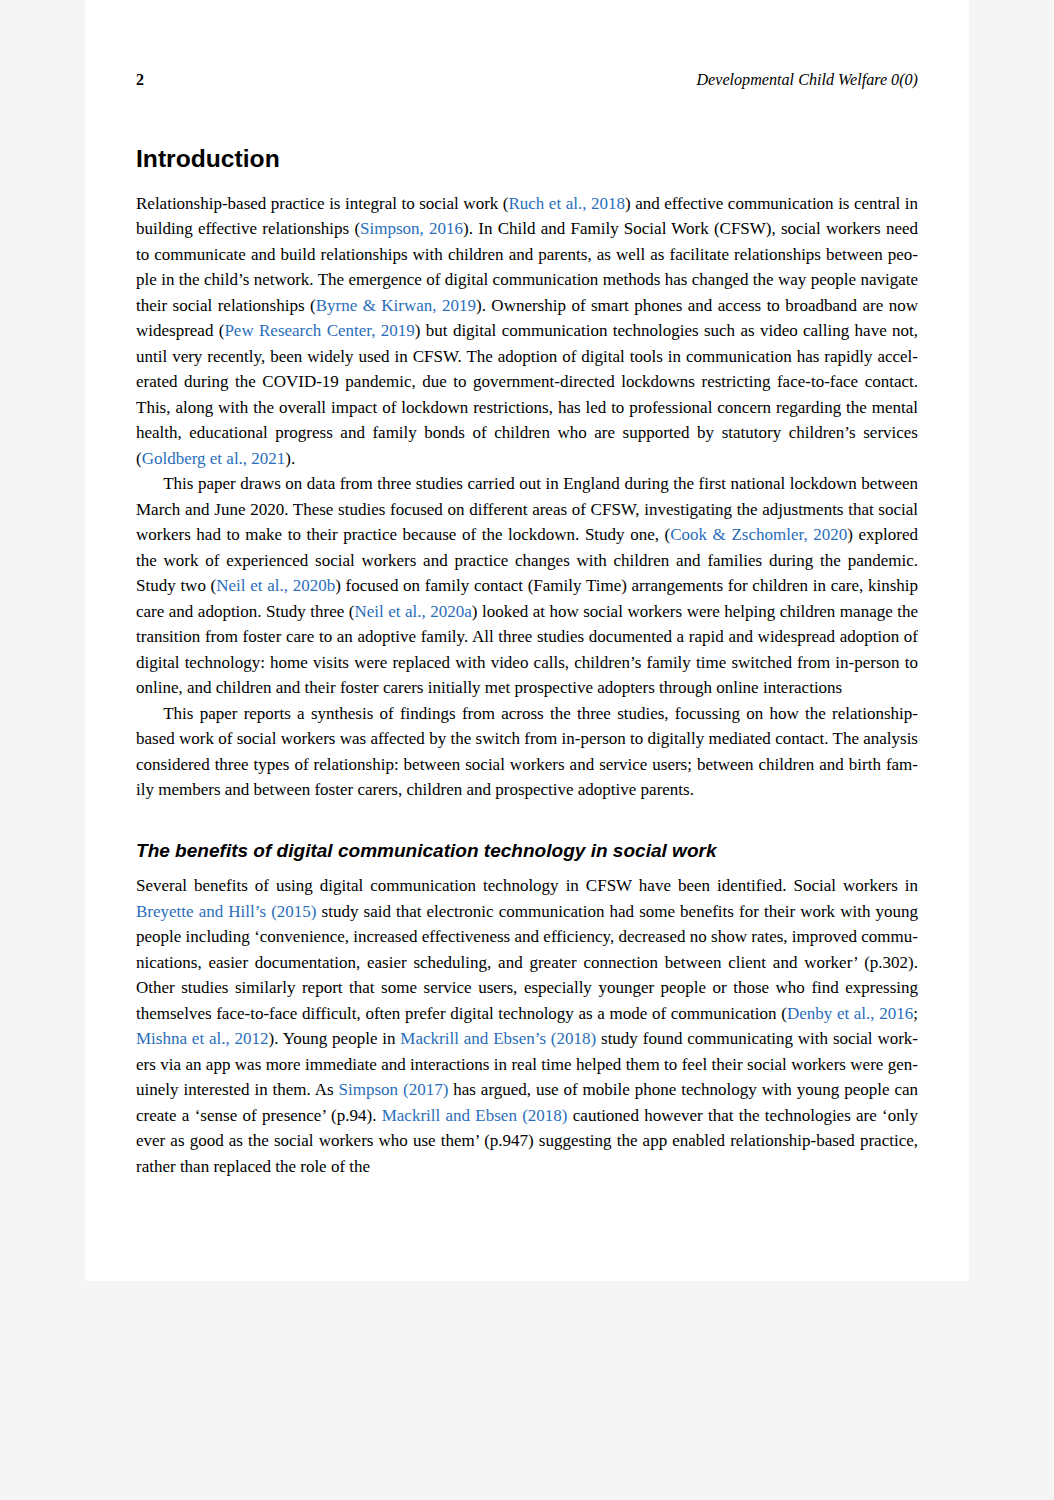2 Developmental Child Welfare 0(0)
Introduction
Relationship-based practice is integral to social work (Ruch et al., 2018) and effective communication is central in building effective relationships (Simpson, 2016). In Child and Family Social Work (CFSW), social workers need to communicate and build relationships with children and parents, as well as facilitate relationships between people in the child’s network. The emergence of digital communication methods has changed the way people navigate their social relationships (Byrne & Kirwan, 2019). Ownership of smart phones and access to broadband are now widespread (Pew Research Center, 2019) but digital communication technologies such as video calling have not, until very recently, been widely used in CFSW. The adoption of digital tools in communication has rapidly accelerated during the COVID-19 pandemic, due to government-directed lockdowns restricting face-to-face contact. This, along with the overall impact of lockdown restrictions, has led to professional concern regarding the mental health, educational progress and family bonds of children who are supported by statutory children’s services (Goldberg et al., 2021).
This paper draws on data from three studies carried out in England during the first national lockdown between March and June 2020. These studies focused on different areas of CFSW, investigating the adjustments that social workers had to make to their practice because of the lockdown. Study one, (Cook & Zschomler, 2020) explored the work of experienced social workers and practice changes with children and families during the pandemic. Study two (Neil et al., 2020b) focused on family contact (Family Time) arrangements for children in care, kinship care and adoption. Study three (Neil et al., 2020a) looked at how social workers were helping children manage the transition from foster care to an adoptive family. All three studies documented a rapid and widespread adoption of digital technology: home visits were replaced with video calls, children’s family time switched from in-person to online, and children and their foster carers initially met prospective adopters through online interactions
This paper reports a synthesis of findings from across the three studies, focussing on how the relationship-based work of social workers was affected by the switch from in-person to digitally mediated contact. The analysis considered three types of relationship: between social workers and service users; between children and birth family members and between foster carers, children and prospective adoptive parents.
The benefits of digital communication technology in social work
Several benefits of using digital communication technology in CFSW have been identified. Social workers in Breyette and Hill’s (2015) study said that electronic communication had some benefits for their work with young people including ‘convenience, increased effectiveness and efficiency, decreased no show rates, improved communications, easier documentation, easier scheduling, and greater connection between client and worker’ (p.302). Other studies similarly report that some service users, especially younger people or those who find expressing themselves face-to-face difficult, often prefer digital technology as a mode of communication (Denby et al., 2016; Mishna et al., 2012). Young people in Mackrill and Ebsen’s (2018) study found communicating with social workers via an app was more immediate and interactions in real time helped them to feel their social workers were genuinely interested in them. As Simpson (2017) has argued, use of mobile phone technology with young people can create a ‘sense of presence’ (p.94). Mackrill and Ebsen (2018) cautioned however that the technologies are ‘only ever as good as the social workers who use them’ (p.947) suggesting the app enabled relationship-based practice, rather than replaced the role of the